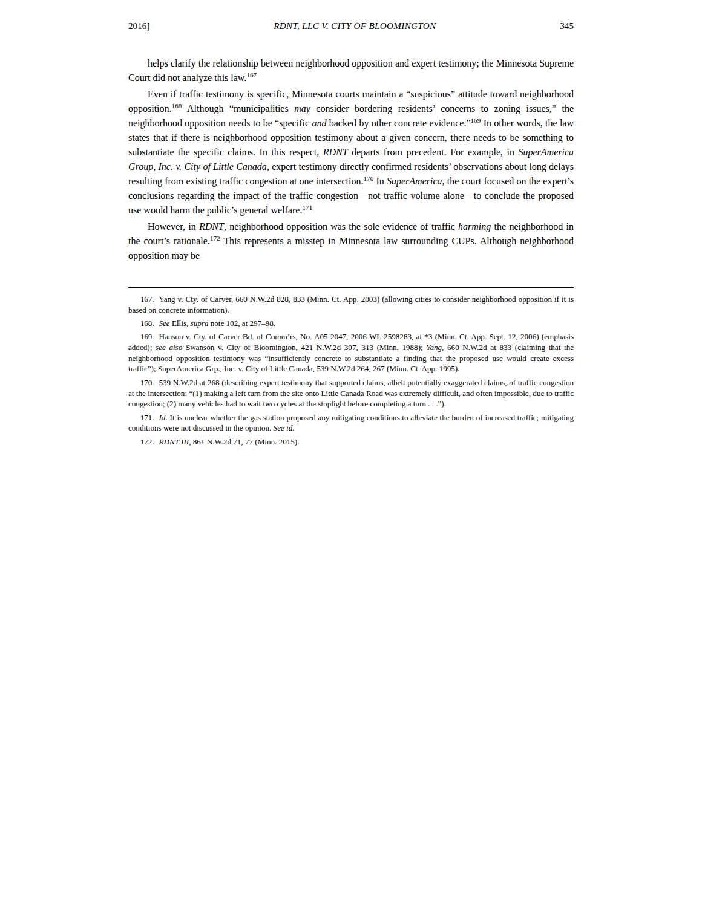2016] RDNT, LLC v. City of Bloomington 345
helps clarify the relationship between neighborhood opposition and expert testimony; the Minnesota Supreme Court did not analyze this law.167
Even if traffic testimony is specific, Minnesota courts maintain a “suspicious” attitude toward neighborhood opposition.168 Although “municipalities may consider bordering residents’ concerns to zoning issues,” the neighborhood opposition needs to be “specific and backed by other concrete evidence.”169 In other words, the law states that if there is neighborhood opposition testimony about a given concern, there needs to be something to substantiate the specific claims. In this respect, RDNT departs from precedent. For example, in SuperAmerica Group, Inc. v. City of Little Canada, expert testimony directly confirmed residents’ observations about long delays resulting from existing traffic congestion at one intersection.170 In SuperAmerica, the court focused on the expert’s conclusions regarding the impact of the traffic congestion—not traffic volume alone—to conclude the proposed use would harm the public’s general welfare.171
However, in RDNT, neighborhood opposition was the sole evidence of traffic harming the neighborhood in the court’s rationale.172 This represents a misstep in Minnesota law surrounding CUPs. Although neighborhood opposition may be
Yang v. Cty. of Carver, 660 N.W.2d 828, 833 (Minn. Ct. App. 2003) (allowing cities to consider neighborhood opposition if it is based on concrete information).
See Ellis, supra note 102, at 297–98.
Hanson v. Cty. of Carver Bd. of Comm’rs, No. A05-2047, 2006 WL 2598283, at *3 (Minn. Ct. App. Sept. 12, 2006) (emphasis added); see also Swanson v. City of Bloomington, 421 N.W.2d 307, 313 (Minn. 1988); Yang, 660 N.W.2d at 833 (claiming that the neighborhood opposition testimony was “insufficiently concrete to substantiate a finding that the proposed use would create excess traffic”); SuperAmerica Grp., Inc. v. City of Little Canada, 539 N.W.2d 264, 267 (Minn. Ct. App. 1995).
539 N.W.2d at 268 (describing expert testimony that supported claims, albeit potentially exaggerated claims, of traffic congestion at the intersection: “(1) making a left turn from the site onto Little Canada Road was extremely difficult, and often impossible, due to traffic congestion; (2) many vehicles had to wait two cycles at the stoplight before completing a turn . . .”).
Id. It is unclear whether the gas station proposed any mitigating conditions to alleviate the burden of increased traffic; mitigating conditions were not discussed in the opinion. See id.
RDNT III, 861 N.W.2d 71, 77 (Minn. 2015).